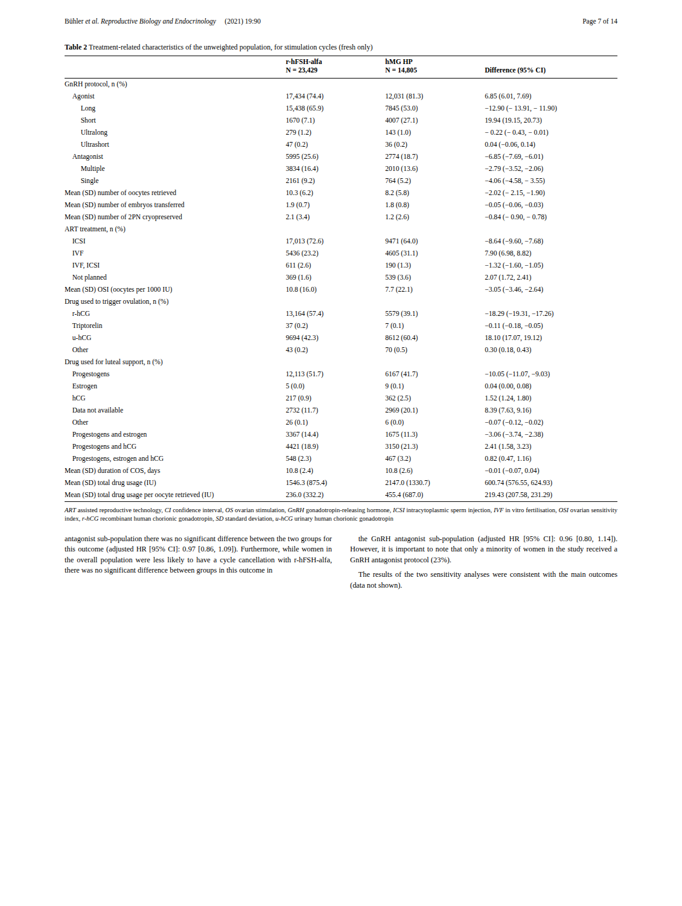Bühler et al. Reproductive Biology and Endocrinology (2021) 19:90
Page 7 of 14
Table 2 Treatment-related characteristics of the unweighted population, for stimulation cycles (fresh only)
| | r-hFSH-alfa N = 23,429 | hMG HP N = 14,805 | Difference (95% CI) |
| --- | --- | --- | --- |
| GnRH protocol, n (%) | | | |
| Agonist | 17,434 (74.4) | 12,031 (81.3) | 6.85 (6.01, 7.69) |
| Long | 15,438 (65.9) | 7845 (53.0) | −12.90 (− 13.91, − 11.90) |
| Short | 1670 (7.1) | 4007 (27.1) | 19.94 (19.15, 20.73) |
| Ultralong | 279 (1.2) | 143 (1.0) | − 0.22 (− 0.43, − 0.01) |
| Ultrashort | 47 (0.2) | 36 (0.2) | 0.04 (−0.06, 0.14) |
| Antagonist | 5995 (25.6) | 2774 (18.7) | −6.85 (−7.69, −6.01) |
| Multiple | 3834 (16.4) | 2010 (13.6) | −2.79 (−3.52, −2.06) |
| Single | 2161 (9.2) | 764 (5.2) | −4.06 (−4.58, − 3.55) |
| Mean (SD) number of oocytes retrieved | 10.3 (6.2) | 8.2 (5.8) | −2.02 (− 2.15, −1.90) |
| Mean (SD) number of embryos transferred | 1.9 (0.7) | 1.8 (0.8) | −0.05 (−0.06, −0.03) |
| Mean (SD) number of 2PN cryopreserved | 2.1 (3.4) | 1.2 (2.6) | −0.84 (− 0.90, − 0.78) |
| ART treatment, n (%) | | | |
| ICSI | 17,013 (72.6) | 9471 (64.0) | −8.64 (−9.60, −7.68) |
| IVF | 5436 (23.2) | 4605 (31.1) | 7.90 (6.98, 8.82) |
| IVF, ICSI | 611 (2.6) | 190 (1.3) | −1.32 (−1.60, −1.05) |
| Not planned | 369 (1.6) | 539 (3.6) | 2.07 (1.72, 2.41) |
| Mean (SD) OSI (oocytes per 1000 IU) | 10.8 (16.0) | 7.7 (22.1) | −3.05 (−3.46, −2.64) |
| Drug used to trigger ovulation, n (%) | | | |
| r-hCG | 13,164 (57.4) | 5579 (39.1) | −18.29 (−19.31, −17.26) |
| Triptorelin | 37 (0.2) | 7 (0.1) | −0.11 (−0.18, −0.05) |
| u-hCG | 9694 (42.3) | 8612 (60.4) | 18.10 (17.07, 19.12) |
| Other | 43 (0.2) | 70 (0.5) | 0.30 (0.18, 0.43) |
| Drug used for luteal support, n (%) | | | |
| Progestogens | 12,113 (51.7) | 6167 (41.7) | −10.05 (−11.07, −9.03) |
| Estrogen | 5 (0.0) | 9 (0.1) | 0.04 (0.00, 0.08) |
| hCG | 217 (0.9) | 362 (2.5) | 1.52 (1.24, 1.80) |
| Data not available | 2732 (11.7) | 2969 (20.1) | 8.39 (7.63, 9.16) |
| Other | 26 (0.1) | 6 (0.0) | −0.07 (−0.12, −0.02) |
| Progestogens and estrogen | 3367 (14.4) | 1675 (11.3) | −3.06 (−3.74, −2.38) |
| Progestogens and hCG | 4421 (18.9) | 3150 (21.3) | 2.41 (1.58, 3.23) |
| Progestogens, estrogen and hCG | 548 (2.3) | 467 (3.2) | 0.82 (0.47, 1.16) |
| Mean (SD) duration of COS, days | 10.8 (2.4) | 10.8 (2.6) | −0.01 (−0.07, 0.04) |
| Mean (SD) total drug usage (IU) | 1546.3 (875.4) | 2147.0 (1330.7) | 600.74 (576.55, 624.93) |
| Mean (SD) total drug usage per oocyte retrieved (IU) | 236.0 (332.2) | 455.4 (687.0) | 219.43 (207.58, 231.29) |
ART assisted reproductive technology, CI confidence interval, OS ovarian stimulation, GnRH gonadotropin-releasing hormone, ICSI intracytoplasmic sperm injection, IVF in vitro fertilisation, OSI ovarian sensitivity index, r-hCG recombinant human chorionic gonadotropin, SD standard deviation, u-hCG urinary human chorionic gonadotropin
antagonist sub-population there was no significant difference between the two groups for this outcome (adjusted HR [95% CI]: 0.97 [0.86, 1.09]). Furthermore, while women in the overall population were less likely to have a cycle cancellation with r-hFSH-alfa, there was no significant difference between groups in this outcome in
the GnRH antagonist sub-population (adjusted HR [95% CI]: 0.96 [0.80, 1.14]). However, it is important to note that only a minority of women in the study received a GnRH antagonist protocol (23%).
The results of the two sensitivity analyses were consistent with the main outcomes (data not shown).